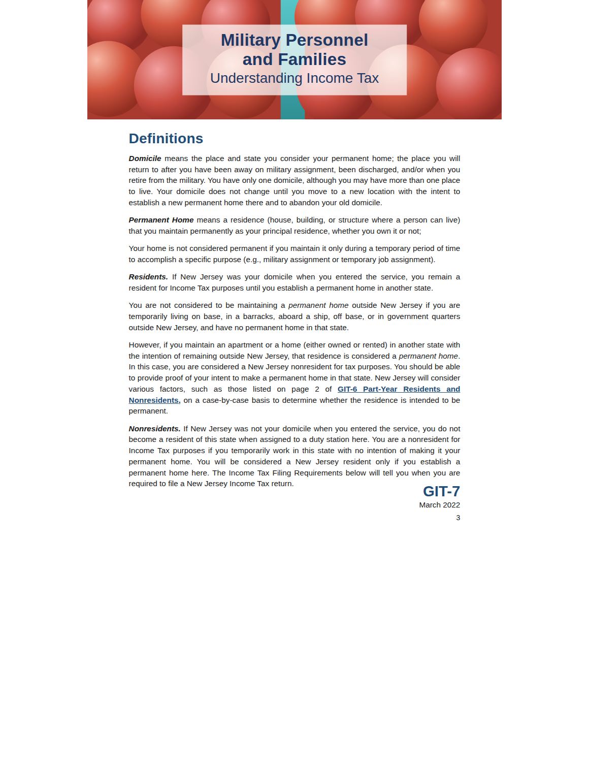Military Personnel and Families
Understanding Income Tax
Definitions
Domicile means the place and state you consider your permanent home; the place you will return to after you have been away on military assignment, been discharged, and/or when you retire from the military. You have only one domicile, although you may have more than one place to live. Your domicile does not change until you move to a new location with the intent to establish a new permanent home there and to abandon your old domicile.
Permanent Home means a residence (house, building, or structure where a person can live) that you maintain permanently as your principal residence, whether you own it or not;
Your home is not considered permanent if you maintain it only during a temporary period of time to accomplish a specific purpose (e.g., military assignment or temporary job assignment).
Residents. If New Jersey was your domicile when you entered the service, you remain a resident for Income Tax purposes until you establish a permanent home in another state.
You are not considered to be maintaining a permanent home outside New Jersey if you are temporarily living on base, in a barracks, aboard a ship, off base, or in government quarters outside New Jersey, and have no permanent home in that state.
However, if you maintain an apartment or a home (either owned or rented) in another state with the intention of remaining outside New Jersey, that residence is considered a permanent home. In this case, you are considered a New Jersey nonresident for tax purposes. You should be able to provide proof of your intent to make a permanent home in that state. New Jersey will consider various factors, such as those listed on page 2 of GIT-6 Part-Year Residents and Nonresidents, on a case-by-case basis to determine whether the residence is intended to be permanent.
Nonresidents. If New Jersey was not your domicile when you entered the service, you do not become a resident of this state when assigned to a duty station here. You are a nonresident for Income Tax purposes if you temporarily work in this state with no intention of making it your permanent home. You will be considered a New Jersey resident only if you establish a permanent home here. The Income Tax Filing Requirements below will tell you when you are required to file a New Jersey Income Tax return.
GIT-7
March 2022
3